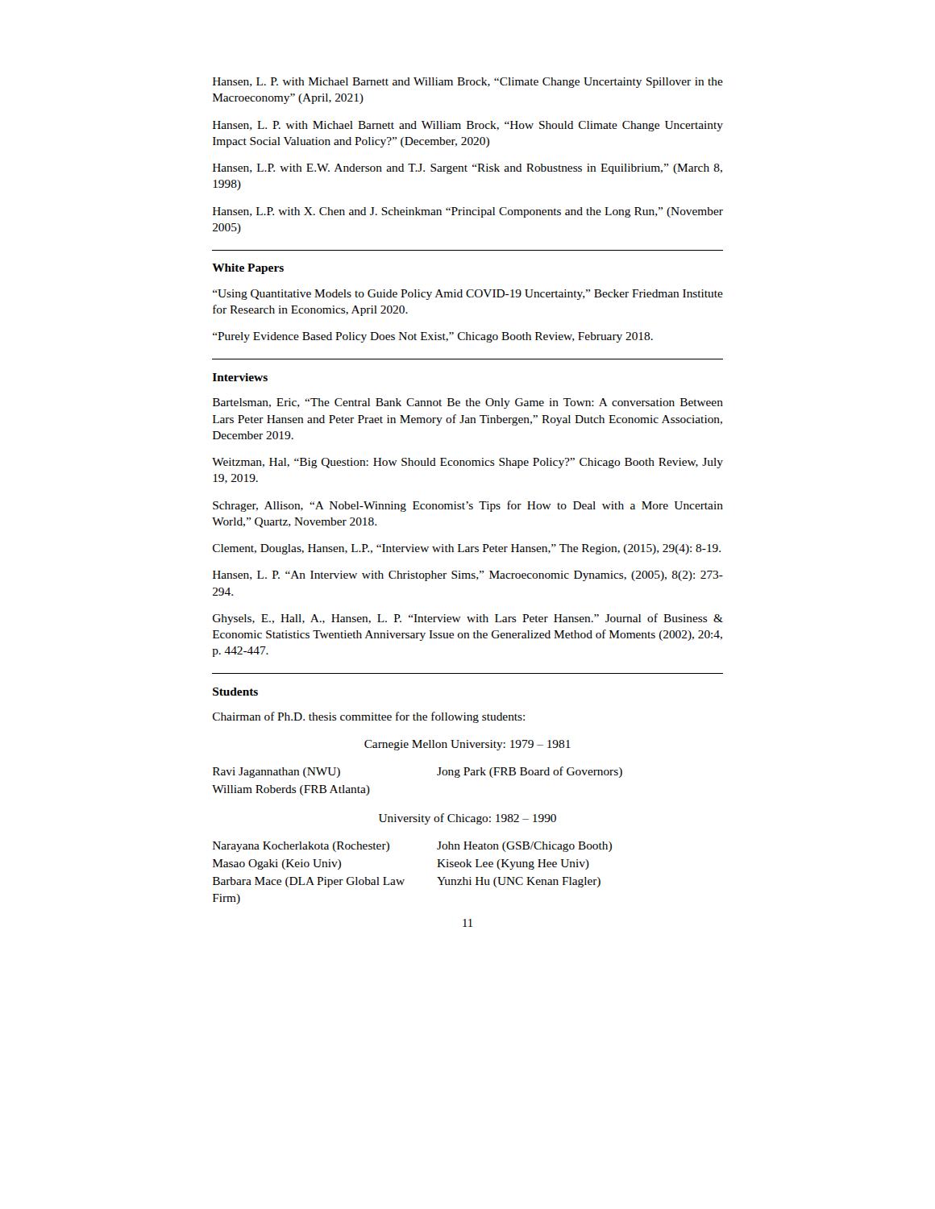Hansen, L. P. with Michael Barnett and William Brock, “Climate Change Uncertainty Spillover in the Macroeconomy” (April, 2021)
Hansen, L. P. with Michael Barnett and William Brock, “How Should Climate Change Uncertainty Impact Social Valuation and Policy?” (December, 2020)
Hansen, L.P. with E.W. Anderson and T.J. Sargent “Risk and Robustness in Equilibrium,” (March 8, 1998)
Hansen, L.P. with X. Chen and J. Scheinkman “Principal Components and the Long Run,” (November 2005)
White Papers
“Using Quantitative Models to Guide Policy Amid COVID-19 Uncertainty,” Becker Friedman Institute for Research in Economics, April 2020.
“Purely Evidence Based Policy Does Not Exist,” Chicago Booth Review, February 2018.
Interviews
Bartelsman, Eric, “The Central Bank Cannot Be the Only Game in Town: A conversation Between Lars Peter Hansen and Peter Praet in Memory of Jan Tinbergen,” Royal Dutch Economic Association, December 2019.
Weitzman, Hal, “Big Question: How Should Economics Shape Policy?” Chicago Booth Review, July 19, 2019.
Schrager, Allison, “A Nobel-Winning Economist’s Tips for How to Deal with a More Uncertain World,” Quartz, November 2018.
Clement, Douglas, Hansen, L.P., “Interview with Lars Peter Hansen,” The Region, (2015), 29(4): 8-19.
Hansen, L. P. “An Interview with Christopher Sims,” Macroeconomic Dynamics, (2005), 8(2): 273-294.
Ghysels, E., Hall, A., Hansen, L. P. “Interview with Lars Peter Hansen.” Journal of Business & Economic Statistics Twentieth Anniversary Issue on the Generalized Method of Moments (2002), 20:4, p. 442-447.
Students
Chairman of Ph.D. thesis committee for the following students:
Carnegie Mellon University: 1979 – 1981
| Ravi Jagannathan (NWU) | Jong Park (FRB Board of Governors) |
| William Roberds (FRB Atlanta) | |
University of Chicago: 1982 – 1990
| Narayana Kocherlakota (Rochester) | John Heaton (GSB/Chicago Booth) |
| Masao Ogaki (Keio Univ) | Kiseok Lee (Kyung Hee Univ) |
| Barbara Mace (DLA Piper Global Law Firm) | Yunzhi Hu (UNC Kenan Flagler) |
11